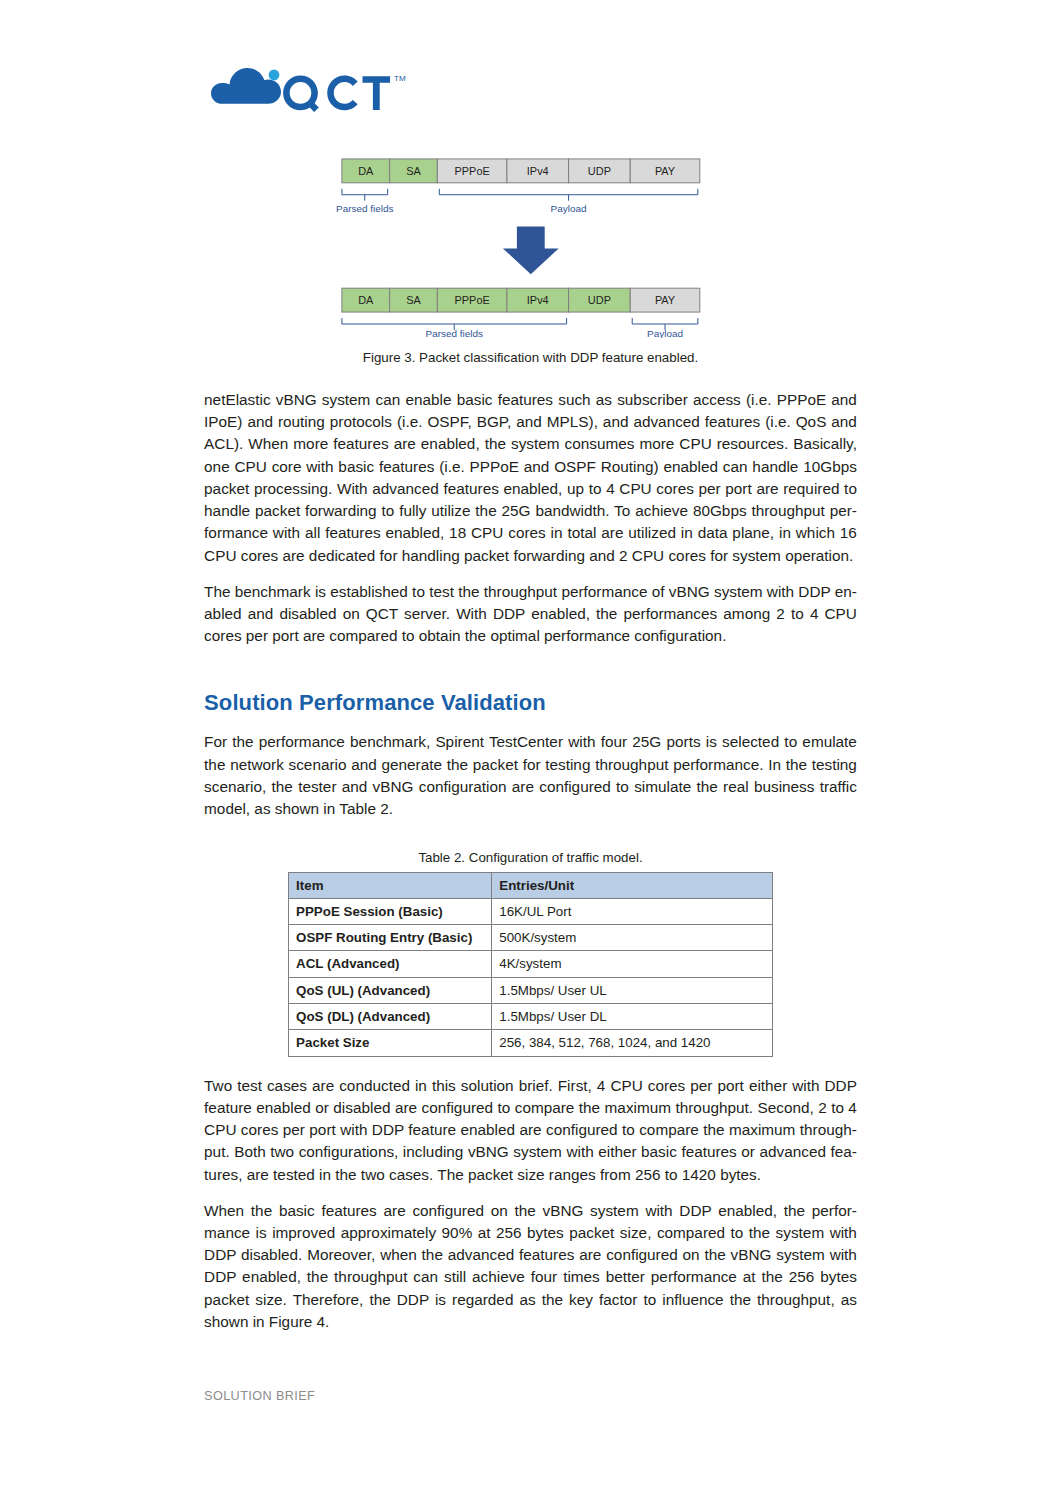TM
DA SA PPPoE IPv4 UDP PAY Parsed fields Payload DA SA PPPoE IPv4 UDP PAY Parsed fields Payload
Figure 3. Packet classification with DDP feature enabled.
netElastic vBNG system can enable basic features such as subscriber access (i.e. PPPoE and IPoE) and routing protocols (i.e. OSPF, BGP, and MPLS), and advanced features (i.e. QoS and ACL). When more features are enabled, the system consumes more CPU resources. Basically, one CPU core with basic features (i.e. PPPoE and OSPF Routing) enabled can handle 10Gbps packet processing. With advanced features enabled, up to 4 CPU cores per port are required to handle packet forwarding to fully utilize the 25G bandwidth. To achieve 80Gbps throughput performance with all features enabled, 18 CPU cores in total are utilized in data plane, in which 16 CPU cores are dedicated for handling packet for­warding and 2 CPU cores for system operation.
The benchmark is established to test the throughput performance of vBNG system with DDP enabled and disabled on QCT server. With DDP enabled, the performances among 2 to 4 CPU cores per port are compared to obtain the optimal performance configuration.
Solution Performance Validation
For the performance benchmark, Spirent TestCenter with four 25G ports is selected to emulate the network scenario and generate the packet for testing throughput performance. In the testing scenario, the tester and vBNG configuration are configured to simulate the real business traffic model, as shown in Table 2.
Table 2. Configuration of traffic model.
| Item | Entries/Unit |
| --- | --- |
| PPPoE Session (Basic) | 16K/UL Port |
| OSPF Routing Entry (Basic) | 500K/system |
| ACL (Advanced) | 4K/system |
| QoS (UL) (Advanced) | 1.5Mbps/ User UL |
| QoS (DL) (Advanced) | 1.5Mbps/ User DL |
| Packet Size | 256, 384, 512, 768, 1024, and 1420 |
Two test cases are conducted in this solution brief. First, 4 CPU cores per port either with DDP feature enabled or disabled are configured to compare the maximum throughput. Second, 2 to 4 CPU cores per port with DDP feature enabled are configured to compare the maximum throughput. Both two config­urations, including vBNG system with either basic features or advanced features, are tested in the two cases. The packet size ranges from 256 to 1420 bytes.
When the basic features are configured on the vBNG system with DDP enabled, the performance is improved approximately 90% at 256 bytes packet size, compared to the system with DDP disabled. Moreover, when the advanced features are configured on the vBNG system with DDP enabled, the throughput can still achieve four times better performance at the 256 bytes packet size. Therefore, the DDP is regarded as the key factor to influence the throughput, as shown in Figure 4.
SOLUTION BRIEF